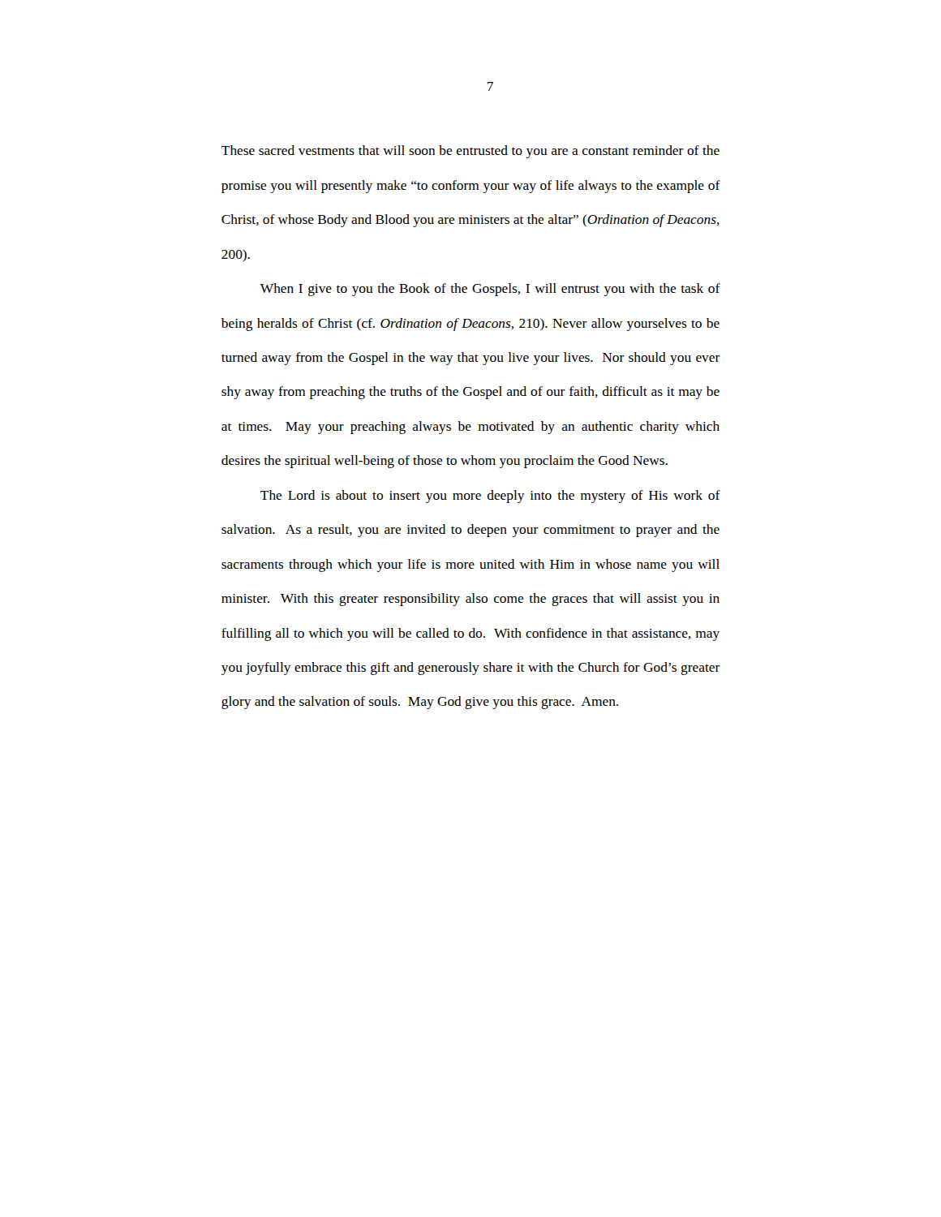7
These sacred vestments that will soon be entrusted to you are a constant reminder of the promise you will presently make “to conform your way of life always to the example of Christ, of whose Body and Blood you are ministers at the altar” (Ordination of Deacons, 200).
When I give to you the Book of the Gospels, I will entrust you with the task of being heralds of Christ (cf. Ordination of Deacons, 210). Never allow yourselves to be turned away from the Gospel in the way that you live your lives. Nor should you ever shy away from preaching the truths of the Gospel and of our faith, difficult as it may be at times. May your preaching always be motivated by an authentic charity which desires the spiritual well-being of those to whom you proclaim the Good News.
The Lord is about to insert you more deeply into the mystery of His work of salvation. As a result, you are invited to deepen your commitment to prayer and the sacraments through which your life is more united with Him in whose name you will minister. With this greater responsibility also come the graces that will assist you in fulfilling all to which you will be called to do. With confidence in that assistance, may you joyfully embrace this gift and generously share it with the Church for God’s greater glory and the salvation of souls. May God give you this grace. Amen.